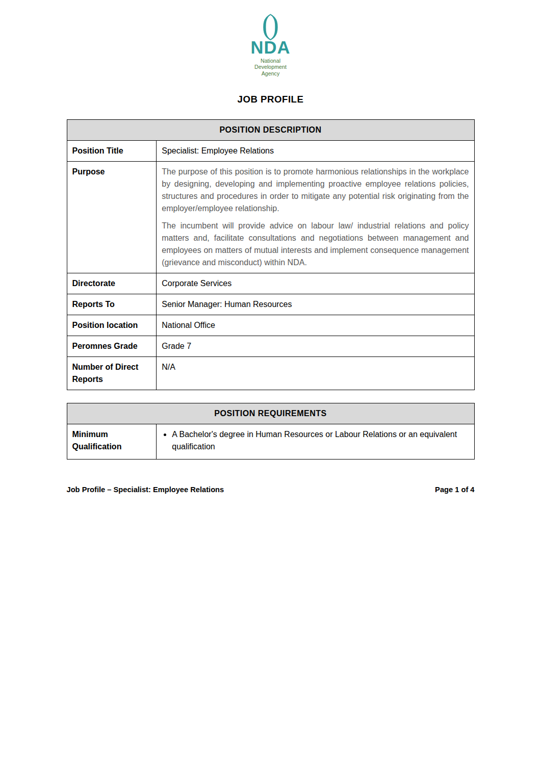()
NDA
National
Development
Agency
JOB PROFILE
| POSITION DESCRIPTION |
| --- |
| Position Title | Specialist: Employee Relations |
| Purpose | The purpose of this position is to promote harmonious relationships in the workplace by designing, developing and implementing proactive employee relations policies, structures and procedures in order to mitigate any potential risk originating from the employer/employee relationship. The incumbent will provide advice on labour law/ industrial relations and policy matters and, facilitate consultations and negotiations between management and employees on matters of mutual interests and implement consequence management (grievance and misconduct) within NDA. |
| Directorate | Corporate Services |
| Reports To | Senior Manager: Human Resources |
| Position location | National Office |
| Peromnes Grade | Grade 7 |
| Number of Direct Reports | N/A |
| POSITION REQUIREMENTS |
| --- |
| Minimum Qualification | A Bachelor's degree in Human Resources or Labour Relations or an equivalent qualification |
Job Profile – Specialist: Employee Relations Page 1 of 4